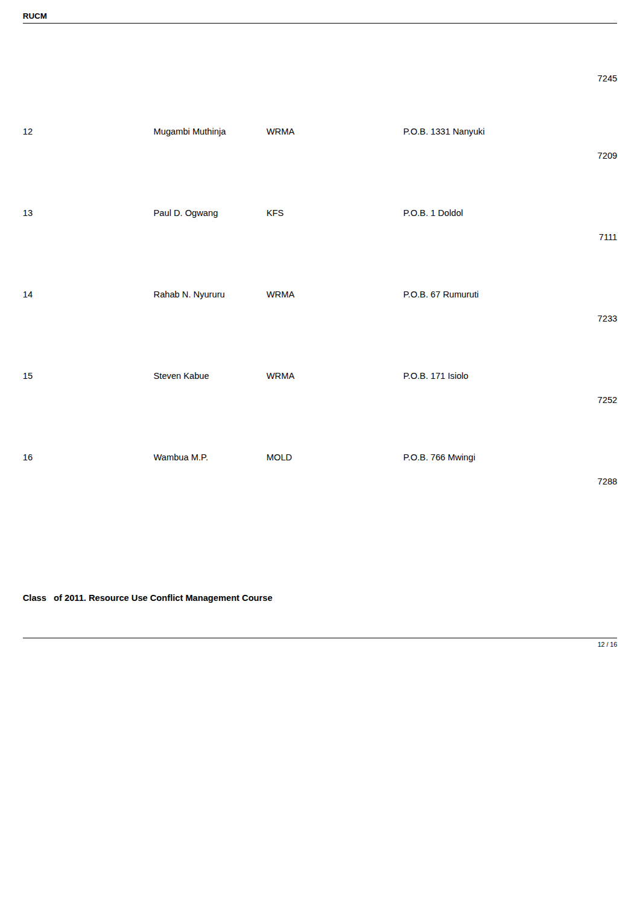RUCM
7245
| 12 | Mugambi Muthinja | WRMA | P.O.B. 1331 Nanyuki | 7209 |
| 13 | Paul D. Ogwang | KFS | P.O.B. 1 Doldol | 7111 |
| 14 | Rahab N. Nyururu | WRMA | P.O.B. 67 Rumuruti | 7233 |
| 15 | Steven Kabue | WRMA | P.O.B. 171 Isiolo | 7252 |
| 16 | Wambua M.P. | MOLD | P.O.B. 766 Mwingi | 7288 |
Class of 2011. Resource Use Conflict Management Course
12 / 16